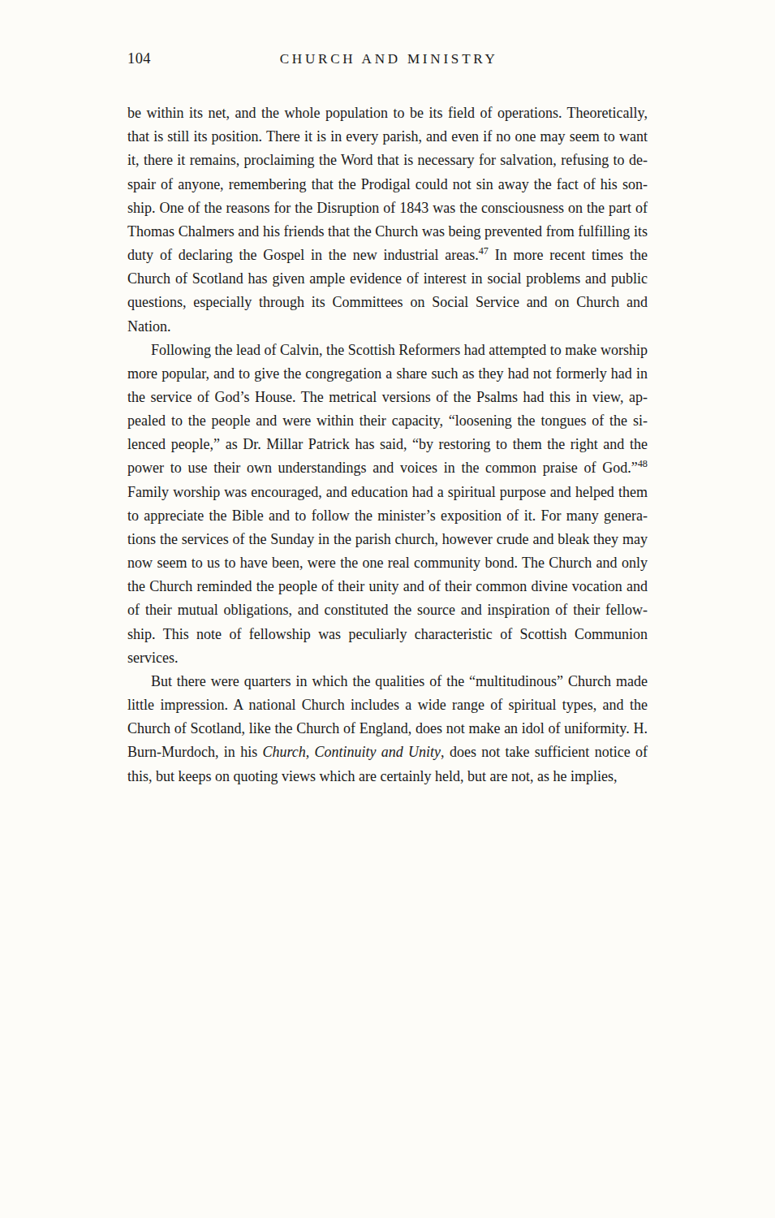104 Church and Ministry
be within its net, and the whole population to be its field of operations. Theoretically, that is still its position. There it is in every parish, and even if no one may seem to want it, there it remains, proclaiming the Word that is necessary for salvation, refusing to despair of anyone, remembering that the Prodigal could not sin away the fact of his sonship. One of the reasons for the Disruption of 1843 was the consciousness on the part of Thomas Chalmers and his friends that the Church was being prevented from fulfilling its duty of declaring the Gospel in the new industrial areas.47 In more recent times the Church of Scotland has given ample evidence of interest in social problems and public questions, especially through its Committees on Social Service and on Church and Nation.
Following the lead of Calvin, the Scottish Reformers had attempted to make worship more popular, and to give the congregation a share such as they had not formerly had in the service of God’s House. The metrical versions of the Psalms had this in view, appealed to the people and were within their capacity, “loosening the tongues of the silenced people,” as Dr. Millar Patrick has said, “by restoring to them the right and the power to use their own understandings and voices in the common praise of God.”48 Family worship was encouraged, and education had a spiritual purpose and helped them to appreciate the Bible and to follow the minister’s exposition of it. For many generations the services of the Sunday in the parish church, however crude and bleak they may now seem to us to have been, were the one real community bond. The Church and only the Church reminded the people of their unity and of their common divine vocation and of their mutual obligations, and constituted the source and inspiration of their fellowship. This note of fellowship was peculiarly characteristic of Scottish Communion services.
But there were quarters in which the qualities of the “multitudinous” Church made little impression. A national Church includes a wide range of spiritual types, and the Church of Scotland, like the Church of England, does not make an idol of uniformity. H. Burn-Murdoch, in his Church, Continuity and Unity, does not take sufficient notice of this, but keeps on quoting views which are certainly held, but are not, as he implies,